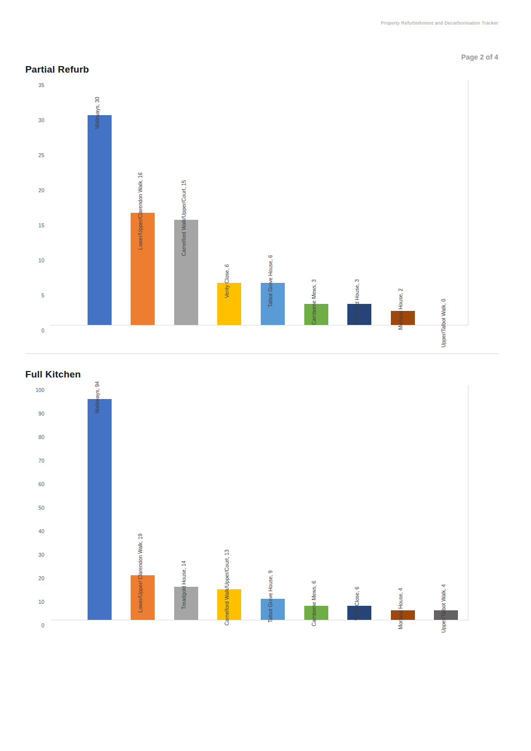Property Refurbishment and Decarbonisation Tracker
Page 2 of 4
Partial Refurb
35
30
25
20
15
10
5
0
Walkways, 30
Lower/Upper/Clarendon Walk, 16
Camelford Walk/Upper/Court, 15
Verity Close, 6
Talbot Grove House, 6
Camborne Mews, 3
Treadgold House, 3
Morland House, 2
Upper/Talbot Walk, 0
Full Kitchen
100
90
80
70
60
50
40
30
20
10
0
Walkways, 94
Lower/Upper/ Clarendon Walk, 19
Treadgold House, 14
Camelford Walk/Upper/Court, 13
Talbot Grove House, 9
Camborne Mews, 6
Verity Close, 6
Morland House, 4
Upper/Talbot Walk, 4